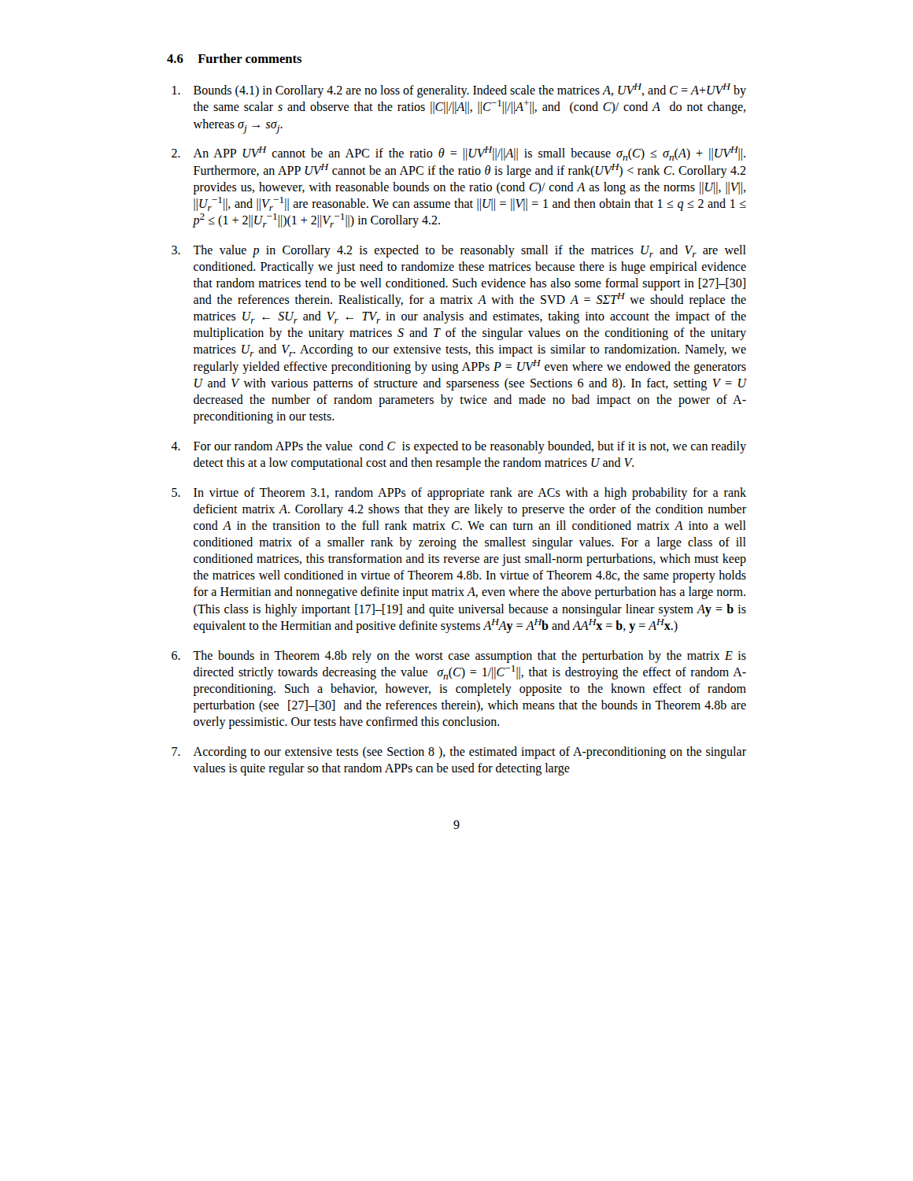4.6 Further comments
Bounds (4.1) in Corollary 4.2 are no loss of generality. Indeed scale the matrices A, UVH, and C = A+UVH by the same scalar s and observe that the ratios ||C||/||A||, ||C−1||/||A+||, and (cond C)/ cond A do not change, whereas σj → sσj.
An APP UVH cannot be an APC if the ratio θ = ||UVH||/||A|| is small because σn(C) ≤ σn(A) + ||UVH||. Furthermore, an APP UVH cannot be an APC if the ratio θ is large and if rank(UVH) < rank C. Corollary 4.2 provides us, however, with reasonable bounds on the ratio (cond C)/ cond A as long as the norms ||U||, ||V||, ||Ur−1||, and ||Vr−1|| are reasonable. We can assume that ||U|| = ||V|| = 1 and then obtain that 1 ≤ q ≤ 2 and 1 ≤ p2 ≤ (1 + 2||Ur−1||)(1 + 2||Vr−1||) in Corollary 4.2.
The value p in Corollary 4.2 is expected to be reasonably small if the matrices Ur and Vr are well conditioned. Practically we just need to randomize these matrices because there is huge empirical evidence that random matrices tend to be well conditioned. Such evidence has also some formal support in [27]–[30] and the references therein. Realistically, for a matrix A with the SVD A = SΣTH we should replace the matrices Ur ← SUr and Vr ← TVr in our analysis and estimates, taking into account the impact of the multiplication by the unitary matrices S and T of the singular values on the conditioning of the unitary matrices Ur and Vr. According to our extensive tests, this impact is similar to randomization. Namely, we regularly yielded effective preconditioning by using APPs P = UVH even where we endowed the generators U and V with various patterns of structure and sparseness (see Sections 6 and 8). In fact, setting V = U decreased the number of random parameters by twice and made no bad impact on the power of A-preconditioning in our tests.
For our random APPs the value cond C is expected to be reasonably bounded, but if it is not, we can readily detect this at a low computational cost and then resample the random matrices U and V.
In virtue of Theorem 3.1, random APPs of appropriate rank are ACs with a high probability for a rank deficient matrix A. Corollary 4.2 shows that they are likely to preserve the order of the condition number cond A in the transition to the full rank matrix C. We can turn an ill conditioned matrix A into a well conditioned matrix of a smaller rank by zeroing the smallest singular values. For a large class of ill conditioned matrices, this transformation and its reverse are just small-norm perturbations, which must keep the matrices well conditioned in virtue of Theorem 4.8b. In virtue of Theorem 4.8c, the same property holds for a Hermitian and nonnegative definite input matrix A, even where the above perturbation has a large norm. (This class is highly important [17]–[19] and quite universal because a nonsingular linear system Ay = b is equivalent to the Hermitian and positive definite systems AHA y = AH b and AAH x = b, y = AH x.)
The bounds in Theorem 4.8b rely on the worst case assumption that the perturbation by the matrix E is directed strictly towards decreasing the value σn(C) = 1/||C−1||, that is destroying the effect of random A-preconditioning. Such a behavior, however, is completely opposite to the known effect of random perturbation (see [27]–[30] and the references therein), which means that the bounds in Theorem 4.8b are overly pessimistic. Our tests have confirmed this conclusion.
According to our extensive tests (see Section 8 ), the estimated impact of A-preconditioning on the singular values is quite regular so that random APPs can be used for detecting large
9